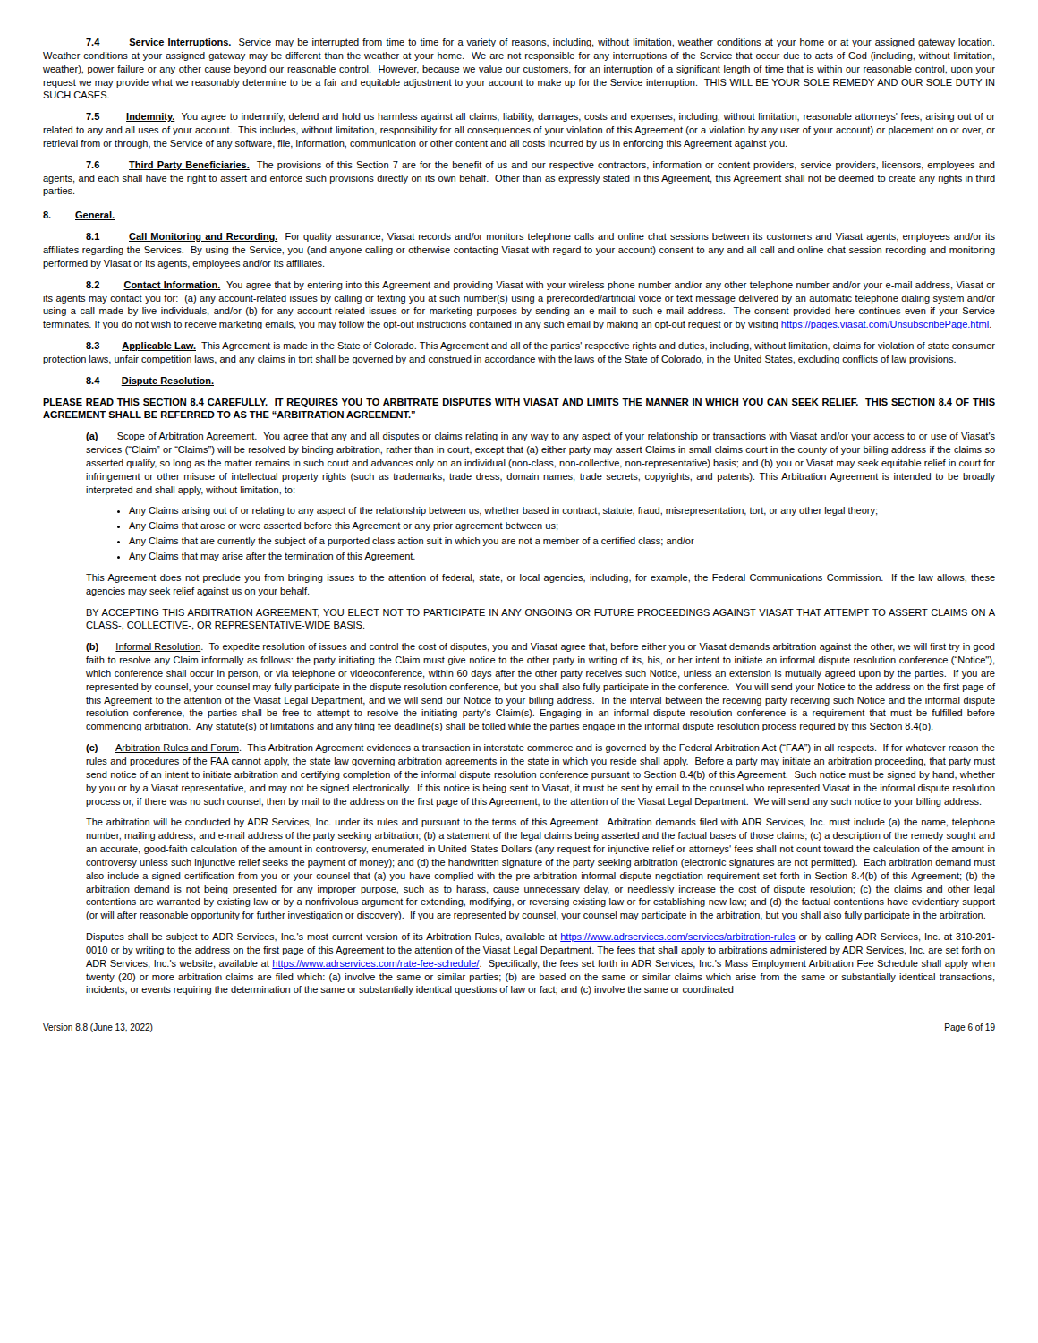7.4 Service Interruptions. Service may be interrupted from time to time for a variety of reasons, including, without limitation, weather conditions at your home or at your assigned gateway location. Weather conditions at your assigned gateway may be different than the weather at your home. We are not responsible for any interruptions of the Service that occur due to acts of God (including, without limitation, weather), power failure or any other cause beyond our reasonable control. However, because we value our customers, for an interruption of a significant length of time that is within our reasonable control, upon your request we may provide what we reasonably determine to be a fair and equitable adjustment to your account to make up for the Service interruption. THIS WILL BE YOUR SOLE REMEDY AND OUR SOLE DUTY IN SUCH CASES.
7.5 Indemnity. You agree to indemnify, defend and hold us harmless against all claims, liability, damages, costs and expenses, including, without limitation, reasonable attorneys' fees, arising out of or related to any and all uses of your account. This includes, without limitation, responsibility for all consequences of your violation of this Agreement (or a violation by any user of your account) or placement on or over, or retrieval from or through, the Service of any software, file, information, communication or other content and all costs incurred by us in enforcing this Agreement against you.
7.6 Third Party Beneficiaries. The provisions of this Section 7 are for the benefit of us and our respective contractors, information or content providers, service providers, licensors, employees and agents, and each shall have the right to assert and enforce such provisions directly on its own behalf. Other than as expressly stated in this Agreement, this Agreement shall not be deemed to create any rights in third parties.
8. General.
8.1 Call Monitoring and Recording. For quality assurance, Viasat records and/or monitors telephone calls and online chat sessions between its customers and Viasat agents, employees and/or its affiliates regarding the Services. By using the Service, you (and anyone calling or otherwise contacting Viasat with regard to your account) consent to any and all call and online chat session recording and monitoring performed by Viasat or its agents, employees and/or its affiliates.
8.2 Contact Information. You agree that by entering into this Agreement and providing Viasat with your wireless phone number and/or any other telephone number and/or your e-mail address, Viasat or its agents may contact you for: (a) any account-related issues by calling or texting you at such number(s) using a prerecorded/artificial voice or text message delivered by an automatic telephone dialing system and/or using a call made by live individuals, and/or (b) for any account-related issues or for marketing purposes by sending an e-mail to such e-mail address. The consent provided here continues even if your Service terminates. If you do not wish to receive marketing emails, you may follow the opt-out instructions contained in any such email by making an opt-out request or by visiting https://pages.viasat.com/UnsubscribePage.html.
8.3 Applicable Law. This Agreement is made in the State of Colorado. This Agreement and all of the parties' respective rights and duties, including, without limitation, claims for violation of state consumer protection laws, unfair competition laws, and any claims in tort shall be governed by and construed in accordance with the laws of the State of Colorado, in the United States, excluding conflicts of law provisions.
8.4 Dispute Resolution.
PLEASE READ THIS SECTION 8.4 CAREFULLY. IT REQUIRES YOU TO ARBITRATE DISPUTES WITH VIASAT AND LIMITS THE MANNER IN WHICH YOU CAN SEEK RELIEF. THIS SECTION 8.4 OF THIS AGREEMENT SHALL BE REFERRED TO AS THE “ARBITRATION AGREEMENT.”
(a) Scope of Arbitration Agreement. You agree that any and all disputes or claims relating in any way to any aspect of your relationship or transactions with Viasat and/or your access to or use of Viasat's services (“Claim” or “Claims”) will be resolved by binding arbitration, rather than in court, except that (a) either party may assert Claims in small claims court in the county of your billing address if the claims so asserted qualify, so long as the matter remains in such court and advances only on an individual (non-class, non-collective, non-representative) basis; and (b) you or Viasat may seek equitable relief in court for infringement or other misuse of intellectual property rights (such as trademarks, trade dress, domain names, trade secrets, copyrights, and patents). This Arbitration Agreement is intended to be broadly interpreted and shall apply, without limitation, to:
Any Claims arising out of or relating to any aspect of the relationship between us, whether based in contract, statute, fraud, misrepresentation, tort, or any other legal theory;
Any Claims that arose or were asserted before this Agreement or any prior agreement between us;
Any Claims that are currently the subject of a purported class action suit in which you are not a member of a certified class; and/or
Any Claims that may arise after the termination of this Agreement.
This Agreement does not preclude you from bringing issues to the attention of federal, state, or local agencies, including, for example, the Federal Communications Commission. If the law allows, these agencies may seek relief against us on your behalf.
BY ACCEPTING THIS ARBITRATION AGREEMENT, YOU ELECT NOT TO PARTICIPATE IN ANY ONGOING OR FUTURE PROCEEDINGS AGAINST VIASAT THAT ATTEMPT TO ASSERT CLAIMS ON A CLASS-, COLLECTIVE-, OR REPRESENTATIVE-WIDE BASIS.
(b) Informal Resolution. To expedite resolution of issues and control the cost of disputes, you and Viasat agree that, before either you or Viasat demands arbitration against the other, we will first try in good faith to resolve any Claim informally as follows: the party initiating the Claim must give notice to the other party in writing of its, his, or her intent to initiate an informal dispute resolution conference (“Notice"), which conference shall occur in person, or via telephone or videoconference, within 60 days after the other party receives such Notice, unless an extension is mutually agreed upon by the parties. If you are represented by counsel, your counsel may fully participate in the dispute resolution conference, but you shall also fully participate in the conference. You will send your Notice to the address on the first page of this Agreement to the attention of the Viasat Legal Department, and we will send our Notice to your billing address. In the interval between the receiving party receiving such Notice and the informal dispute resolution conference, the parties shall be free to attempt to resolve the initiating party's Claim(s). Engaging in an informal dispute resolution conference is a requirement that must be fulfilled before commencing arbitration. Any statute(s) of limitations and any filing fee deadline(s) shall be tolled while the parties engage in the informal dispute resolution process required by this Section 8.4(b).
(c) Arbitration Rules and Forum. This Arbitration Agreement evidences a transaction in interstate commerce and is governed by the Federal Arbitration Act (“FAA”) in all respects. If for whatever reason the rules and procedures of the FAA cannot apply, the state law governing arbitration agreements in the state in which you reside shall apply. Before a party may initiate an arbitration proceeding, that party must send notice of an intent to initiate arbitration and certifying completion of the informal dispute resolution conference pursuant to Section 8.4(b) of this Agreement. Such notice must be signed by hand, whether by you or by a Viasat representative, and may not be signed electronically. If this notice is being sent to Viasat, it must be sent by email to the counsel who represented Viasat in the informal dispute resolution process or, if there was no such counsel, then by mail to the address on the first page of this Agreement, to the attention of the Viasat Legal Department. We will send any such notice to your billing address.
The arbitration will be conducted by ADR Services, Inc. under its rules and pursuant to the terms of this Agreement. Arbitration demands filed with ADR Services, Inc. must include (a) the name, telephone number, mailing address, and e-mail address of the party seeking arbitration; (b) a statement of the legal claims being asserted and the factual bases of those claims; (c) a description of the remedy sought and an accurate, good-faith calculation of the amount in controversy, enumerated in United States Dollars (any request for injunctive relief or attorneys' fees shall not count toward the calculation of the amount in controversy unless such injunctive relief seeks the payment of money); and (d) the handwritten signature of the party seeking arbitration (electronic signatures are not permitted). Each arbitration demand must also include a signed certification from you or your counsel that (a) you have complied with the pre-arbitration informal dispute negotiation requirement set forth in Section 8.4(b) of this Agreement; (b) the arbitration demand is not being presented for any improper purpose, such as to harass, cause unnecessary delay, or needlessly increase the cost of dispute resolution; (c) the claims and other legal contentions are warranted by existing law or by a nonfrivolous argument for extending, modifying, or reversing existing law or for establishing new law; and (d) the factual contentions have evidentiary support (or will after reasonable opportunity for further investigation or discovery). If you are represented by counsel, your counsel may participate in the arbitration, but you shall also fully participate in the arbitration.
Disputes shall be subject to ADR Services, Inc.'s most current version of its Arbitration Rules, available at https://www.adrservices.com/services/arbitration-rules or by calling ADR Services, Inc. at 310-201-0010 or by writing to the address on the first page of this Agreement to the attention of the Viasat Legal Department. The fees that shall apply to arbitrations administered by ADR Services, Inc. are set forth on ADR Services, Inc.'s website, available at https://www.adrservices.com/rate-fee-schedule/. Specifically, the fees set forth in ADR Services, Inc.'s Mass Employment Arbitration Fee Schedule shall apply when twenty (20) or more arbitration claims are filed which: (a) involve the same or similar parties; (b) are based on the same or similar claims which arise from the same or substantially identical transactions, incidents, or events requiring the determination of the same or substantially identical questions of law or fact; and (c) involve the same or coordinated
Version 8.8 (June 13, 2022) Page 6 of 19